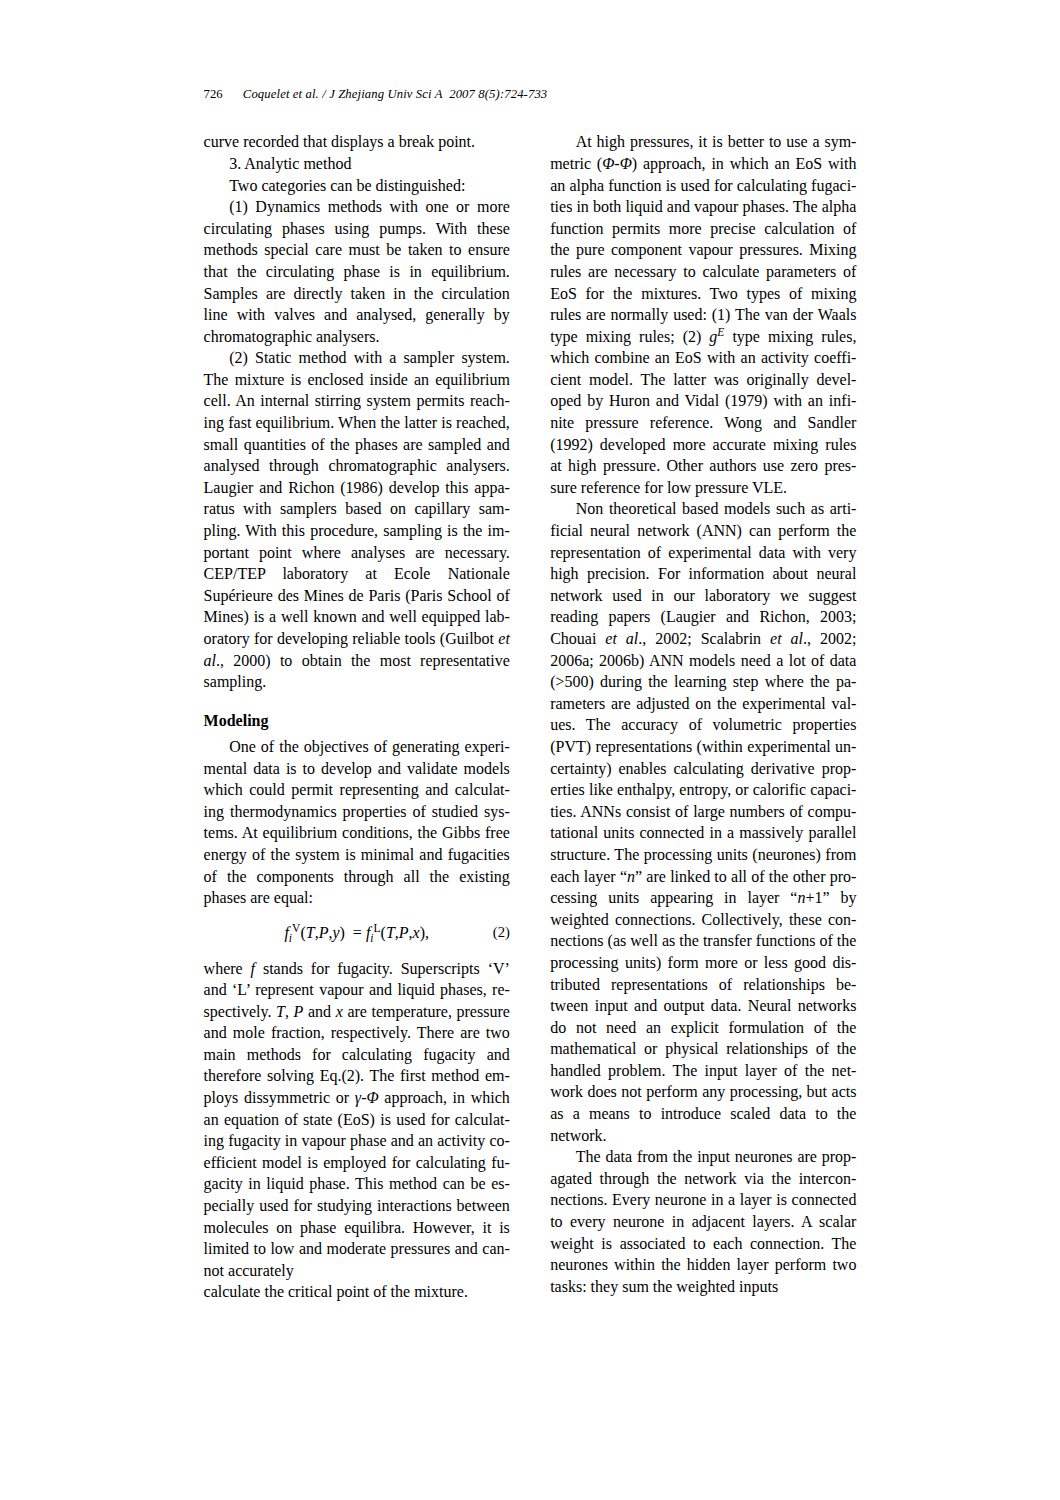726 Coquelet et al. / J Zhejiang Univ Sci A 2007 8(5):724-733
curve recorded that displays a break point.
3. Analytic method
Two categories can be distinguished:
(1) Dynamics methods with one or more circulating phases using pumps. With these methods special care must be taken to ensure that the circulating phase is in equilibrium. Samples are directly taken in the circulation line with valves and analysed, generally by chromatographic analysers.
(2) Static method with a sampler system. The mixture is enclosed inside an equilibrium cell. An internal stirring system permits reaching fast equilibrium. When the latter is reached, small quantities of the phases are sampled and analysed through chromatographic analysers. Laugier and Richon (1986) develop this apparatus with samplers based on capillary sampling. With this procedure, sampling is the important point where analyses are necessary. CEP/TEP laboratory at Ecole Nationale Supérieure des Mines de Paris (Paris School of Mines) is a well known and well equipped laboratory for developing reliable tools (Guilbot et al., 2000) to obtain the most representative sampling.
Modeling
One of the objectives of generating experimental data is to develop and validate models which could permit representing and calculating thermodynamics properties of studied systems. At equilibrium conditions, the Gibbs free energy of the system is minimal and fugacities of the components through all the existing phases are equal:
fiV(T,P,y) = fiL(T,P,x), (2)
where f stands for fugacity. Superscripts ‘V’ and ‘L’ represent vapour and liquid phases, respectively. T, P and x are temperature, pressure and mole fraction, respectively. There are two main methods for calculating fugacity and therefore solving Eq.(2). The first method employs dissymmetric or γ-Φ approach, in which an equation of state (EoS) is used for calculating fugacity in vapour phase and an activity coefficient model is employed for calculating fugacity in liquid phase. This method can be especially used for studying interactions between molecules on phase equilibra. However, it is limited to low and moderate pressures and cannot accurately
calculate the critical point of the mixture.
At high pressures, it is better to use a symmetric (Φ-Φ) approach, in which an EoS with an alpha function is used for calculating fugacities in both liquid and vapour phases. The alpha function permits more precise calculation of the pure component vapour pressures. Mixing rules are necessary to calculate parameters of EoS for the mixtures. Two types of mixing rules are normally used: (1) The van der Waals type mixing rules; (2) gE type mixing rules, which combine an EoS with an activity coefficient model. The latter was originally developed by Huron and Vidal (1979) with an infinite pressure reference. Wong and Sandler (1992) developed more accurate mixing rules at high pressure. Other authors use zero pressure reference for low pressure VLE.
Non theoretical based models such as artificial neural network (ANN) can perform the representation of experimental data with very high precision. For information about neural network used in our laboratory we suggest reading papers (Laugier and Richon, 2003; Chouai et al., 2002; Scalabrin et al., 2002; 2006a; 2006b) ANN models need a lot of data (>500) during the learning step where the parameters are adjusted on the experimental values. The accuracy of volumetric properties (PVT) representations (within experimental uncertainty) enables calculating derivative properties like enthalpy, entropy, or calorific capacities. ANNs consist of large numbers of computational units connected in a massively parallel structure. The processing units (neurones) from each layer “n” are linked to all of the other processing units appearing in layer “n+1” by weighted connections. Collectively, these connections (as well as the transfer functions of the processing units) form more or less good distributed representations of relationships between input and output data. Neural networks do not need an explicit formulation of the mathematical or physical relationships of the handled problem. The input layer of the network does not perform any processing, but acts as a means to introduce scaled data to the network.
The data from the input neurones are propagated through the network via the interconnections. Every neurone in a layer is connected to every neurone in adjacent layers. A scalar weight is associated to each connection. The neurones within the hidden layer perform two tasks: they sum the weighted inputs